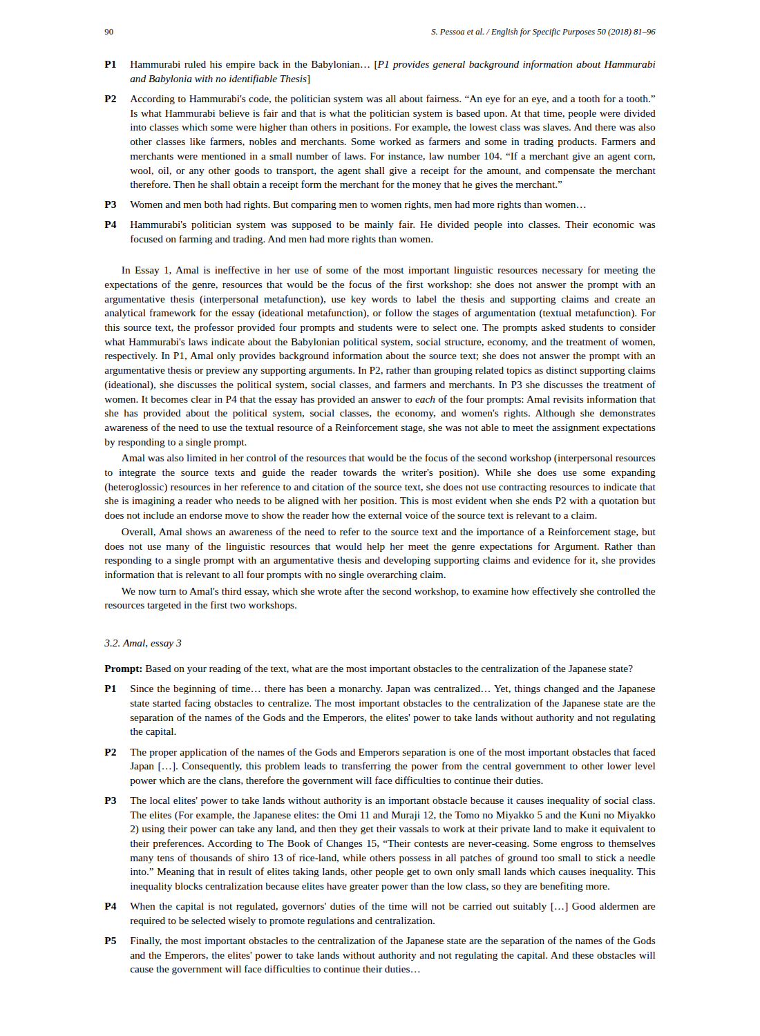90 S. Pessoa et al. / English for Specific Purposes 50 (2018) 81–96
P1 Hammurabi ruled his empire back in the Babylonian… [P1 provides general background information about Hammurabi and Babylonia with no identifiable Thesis]
P2 According to Hammurabi's code, the politician system was all about fairness. “An eye for an eye, and a tooth for a tooth.” Is what Hammurabi believe is fair and that is what the politician system is based upon. At that time, people were divided into classes which some were higher than others in positions. For example, the lowest class was slaves. And there was also other classes like farmers, nobles and merchants. Some worked as farmers and some in trading products. Farmers and merchants were mentioned in a small number of laws. For instance, law number 104. “If a merchant give an agent corn, wool, oil, or any other goods to transport, the agent shall give a receipt for the amount, and compensate the merchant therefore. Then he shall obtain a receipt form the merchant for the money that he gives the merchant.”
P3 Women and men both had rights. But comparing men to women rights, men had more rights than women…
P4 Hammurabi's politician system was supposed to be mainly fair. He divided people into classes. Their economic was focused on farming and trading. And men had more rights than women.
In Essay 1, Amal is ineffective in her use of some of the most important linguistic resources necessary for meeting the expectations of the genre, resources that would be the focus of the first workshop: she does not answer the prompt with an argumentative thesis (interpersonal metafunction), use key words to label the thesis and supporting claims and create an analytical framework for the essay (ideational metafunction), or follow the stages of argumentation (textual metafunction). For this source text, the professor provided four prompts and students were to select one. The prompts asked students to consider what Hammurabi's laws indicate about the Babylonian political system, social structure, economy, and the treatment of women, respectively. In P1, Amal only provides background information about the source text; she does not answer the prompt with an argumentative thesis or preview any supporting arguments. In P2, rather than grouping related topics as distinct supporting claims (ideational), she discusses the political system, social classes, and farmers and merchants. In P3 she discusses the treatment of women. It becomes clear in P4 that the essay has provided an answer to each of the four prompts: Amal revisits information that she has provided about the political system, social classes, the economy, and women's rights. Although she demonstrates awareness of the need to use the textual resource of a Reinforcement stage, she was not able to meet the assignment expectations by responding to a single prompt.
Amal was also limited in her control of the resources that would be the focus of the second workshop (interpersonal resources to integrate the source texts and guide the reader towards the writer's position). While she does use some expanding (heteroglossic) resources in her reference to and citation of the source text, she does not use contracting resources to indicate that she is imagining a reader who needs to be aligned with her position. This is most evident when she ends P2 with a quotation but does not include an endorse move to show the reader how the external voice of the source text is relevant to a claim.
Overall, Amal shows an awareness of the need to refer to the source text and the importance of a Reinforcement stage, but does not use many of the linguistic resources that would help her meet the genre expectations for Argument. Rather than responding to a single prompt with an argumentative thesis and developing supporting claims and evidence for it, she provides information that is relevant to all four prompts with no single overarching claim.
We now turn to Amal's third essay, which she wrote after the second workshop, to examine how effectively she controlled the resources targeted in the first two workshops.
3.2. Amal, essay 3
Prompt: Based on your reading of the text, what are the most important obstacles to the centralization of the Japanese state?
P1 Since the beginning of time… there has been a monarchy. Japan was centralized… Yet, things changed and the Japanese state started facing obstacles to centralize. The most important obstacles to the centralization of the Japanese state are the separation of the names of the Gods and the Emperors, the elites' power to take lands without authority and not regulating the capital.
P2 The proper application of the names of the Gods and Emperors separation is one of the most important obstacles that faced Japan […]. Consequently, this problem leads to transferring the power from the central government to other lower level power which are the clans, therefore the government will face difficulties to continue their duties.
P3 The local elites' power to take lands without authority is an important obstacle because it causes inequality of social class. The elites (For example, the Japanese elites: the Omi 11 and Muraji 12, the Tomo no Miyakko 5 and the Kuni no Miyakko 2) using their power can take any land, and then they get their vassals to work at their private land to make it equivalent to their preferences. According to The Book of Changes 15, “Their contests are never-ceasing. Some engross to themselves many tens of thousands of shiro 13 of rice-land, while others possess in all patches of ground too small to stick a needle into.” Meaning that in result of elites taking lands, other people get to own only small lands which causes inequality. This inequality blocks centralization because elites have greater power than the low class, so they are benefiting more.
P4 When the capital is not regulated, governors' duties of the time will not be carried out suitably […] Good aldermen are required to be selected wisely to promote regulations and centralization.
P5 Finally, the most important obstacles to the centralization of the Japanese state are the separation of the names of the Gods and the Emperors, the elites' power to take lands without authority and not regulating the capital. And these obstacles will cause the government will face difficulties to continue their duties…